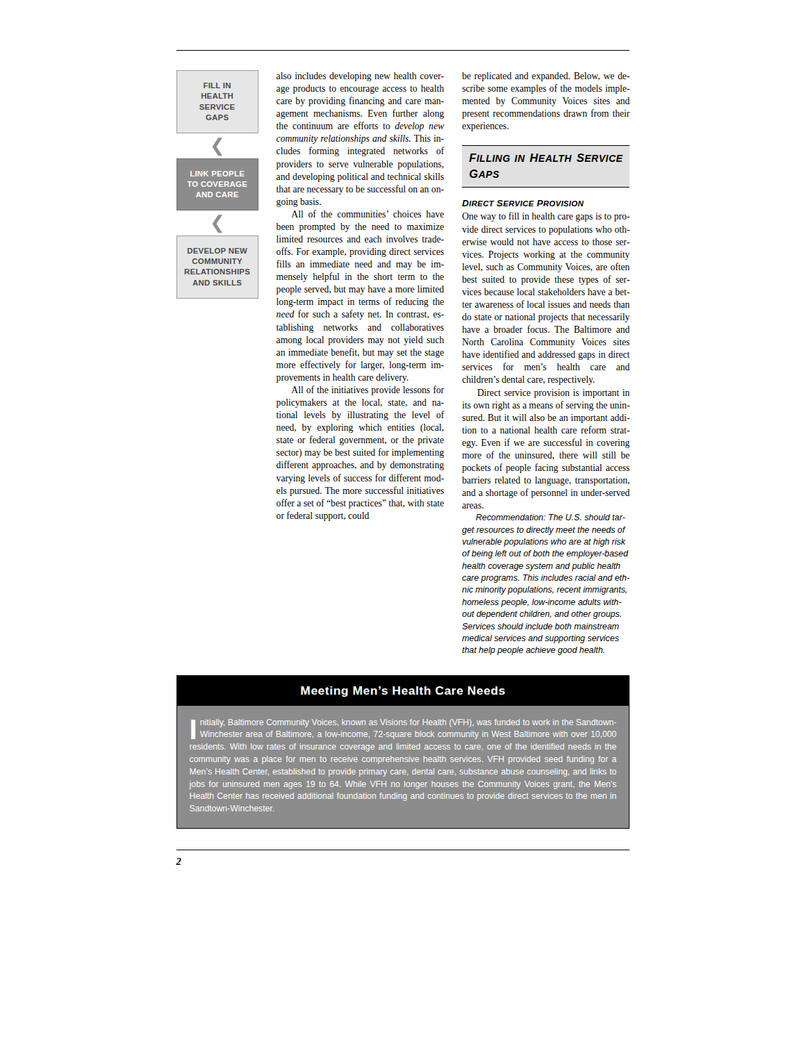FILL IN
HEALTH
SERVICE
GAPS
❮
LINK PEOPLE
TO COVERAGE
AND CARE
❮
DEVELOP NEW
COMMUNITY
RELATIONSHIPS
AND SKILLS
also includes developing new health coverage products to encourage access to health care by providing financing and care management mechanisms. Even further along the continuum are efforts to develop new community relationships and skills. This includes forming integrated networks of providers to serve vulnerable populations, and developing political and technical skills that are necessary to be successful on an ongoing basis.
All of the communities’ choices have been prompted by the need to maximize limited resources and each involves trade-offs. For example, providing direct services fills an immediate need and may be immensely helpful in the short term to the people served, but may have a more limited long-term impact in terms of reducing the need for such a safety net. In contrast, establishing networks and collaboratives among local providers may not yield such an immediate benefit, but may set the stage more effectively for larger, long-term improvements in health care delivery.
All of the initiatives provide lessons for policymakers at the local, state, and national levels by illustrating the level of need, by exploring which entities (local, state or federal government, or the private sector) may be best suited for implementing different approaches, and by demonstrating varying levels of success for different models pursued. The more successful initiatives offer a set of “best practices” that, with state or federal support, could
be replicated and expanded. Below, we describe some examples of the models implemented by Community Voices sites and present recommendations drawn from their experiences.
FILLING IN HEALTH SERVICE GAPS
DIRECT SERVICE PROVISION
One way to fill in health care gaps is to provide direct services to populations who otherwise would not have access to those services. Projects working at the community level, such as Community Voices, are often best suited to provide these types of services because local stakeholders have a better awareness of local issues and needs than do state or national projects that necessarily have a broader focus. The Baltimore and North Carolina Community Voices sites have identified and addressed gaps in direct services for men’s health care and children’s dental care, respectively.
Direct service provision is important in its own right as a means of serving the uninsured. But it will also be an important addition to a national health care reform strategy. Even if we are successful in covering more of the uninsured, there will still be pockets of people facing substantial access barriers related to language, transportation, and a shortage of personnel in under-served areas.
Recommendation: The U.S. should target resources to directly meet the needs of vulnerable populations who are at high risk of being left out of both the employer-based health coverage system and public health care programs. This includes racial and ethnic minority populations, recent immigrants, homeless people, low-income adults without dependent children, and other groups. Services should include both mainstream medical services and supporting services that help people achieve good health.
Meeting Men’s Health Care Needs
Initially, Baltimore Community Voices, known as Visions for Health (VFH), was funded to work in the Sandtown-Winchester area of Baltimore, a low-income, 72-square block community in West Baltimore with over 10,000 residents. With low rates of insurance coverage and limited access to care, one of the identified needs in the community was a place for men to receive comprehensive health services. VFH provided seed funding for a Men’s Health Center, established to provide primary care, dental care, substance abuse counseling, and links to jobs for uninsured men ages 19 to 64. While VFH no longer houses the Community Voices grant, the Men’s Health Center has received additional foundation funding and continues to provide direct services to the men in Sandtown-Winchester.
2